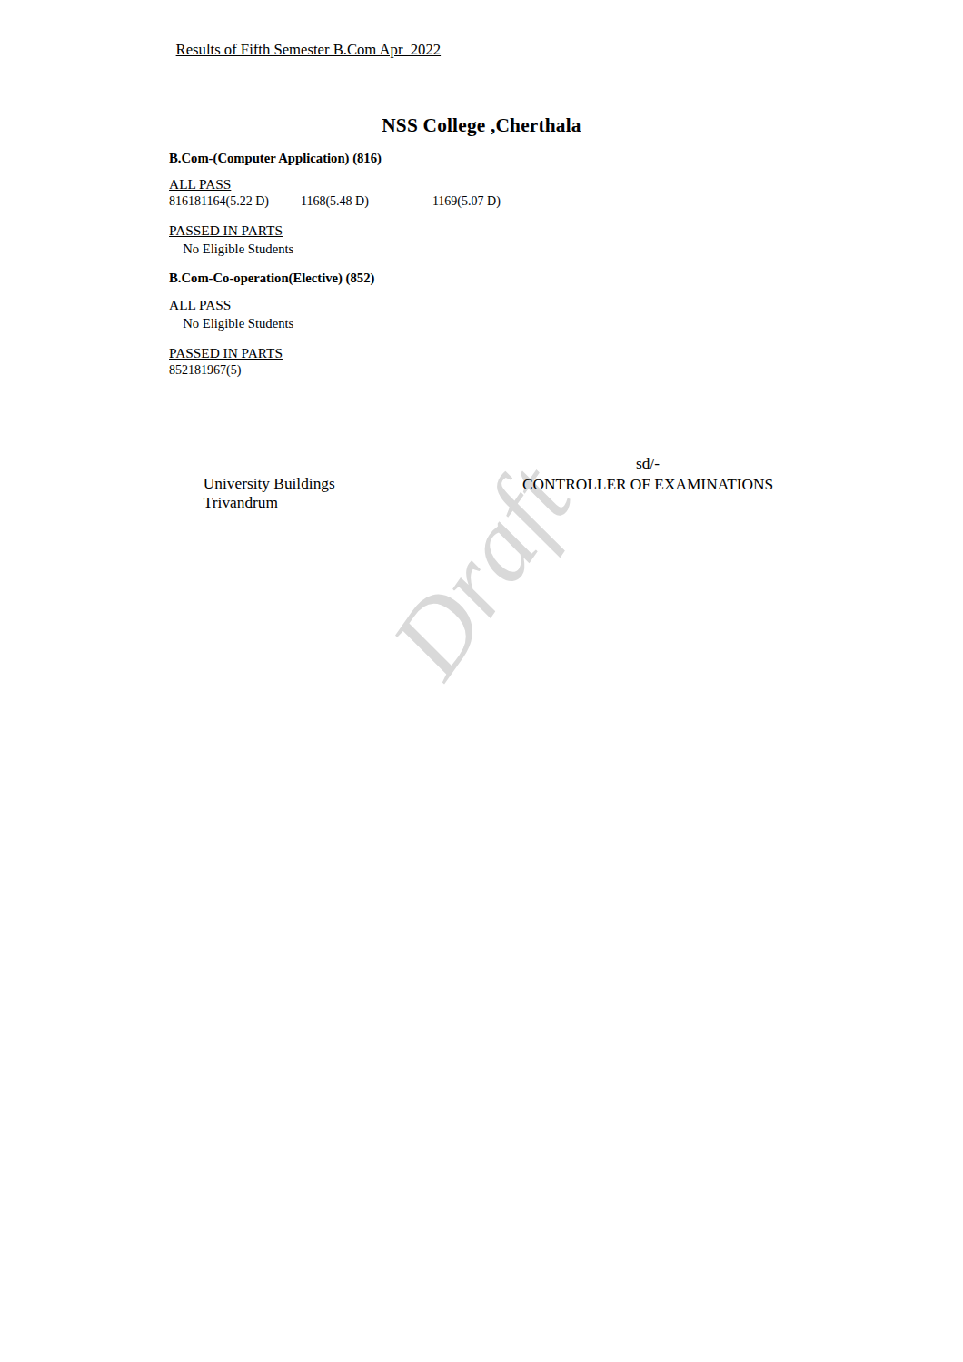Draft
Results of Fifth Semester B.Com Apr 2022
NSS College ,Cherthala
B.Com-(Computer Application) (816)
ALL PASS
816181164(5.22 D) 1168(5.48 D) 1169(5.07 D)
PASSED IN PARTS
No Eligible Students
B.Com-Co-operation(Elective) (852)
ALL PASS
No Eligible Students
PASSED IN PARTS
852181967(5)
sd/-
CONTROLLER OF EXAMINATIONS
University Buildings
Trivandrum